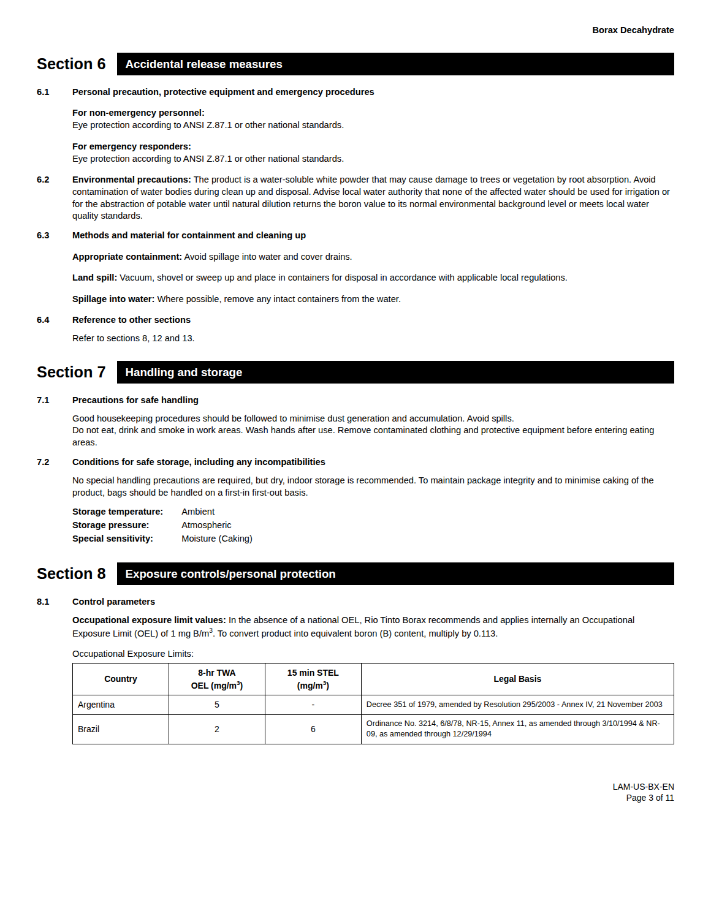Borax Decahydrate
Section 6
Accidental release measures
6.1
Personal precaution, protective equipment and emergency procedures
For non-emergency personnel:
Eye protection according to ANSI Z.87.1 or other national standards.
For emergency responders:
Eye protection according to ANSI Z.87.1 or other national standards.
6.2
Environmental precautions: The product is a water-soluble white powder that may cause damage to trees or vegetation by root absorption. Avoid contamination of water bodies during clean up and disposal. Advise local water authority that none of the affected water should be used for irrigation or for the abstraction of potable water until natural dilution returns the boron value to its normal environmental background level or meets local water quality standards.
6.3
Methods and material for containment and cleaning up
Appropriate containment: Avoid spillage into water and cover drains.
Land spill: Vacuum, shovel or sweep up and place in containers for disposal in accordance with applicable local regulations.
Spillage into water: Where possible, remove any intact containers from the water.
6.4
Reference to other sections
Refer to sections 8, 12 and 13.
Section 7
Handling and storage
7.1
Precautions for safe handling
Good housekeeping procedures should be followed to minimise dust generation and accumulation. Avoid spills.
Do not eat, drink and smoke in work areas. Wash hands after use. Remove contaminated clothing and protective equipment before entering eating areas.
7.2
Conditions for safe storage, including any incompatibilities
No special handling precautions are required, but dry, indoor storage is recommended. To maintain package integrity and to minimise caking of the product, bags should be handled on a first-in first-out basis.
| Storage temperature: | Ambient |
| Storage pressure: | Atmospheric |
| Special sensitivity: | Moisture (Caking) |
Section 8
Exposure controls/personal protection
8.1
Control parameters
Occupational exposure limit values: In the absence of a national OEL, Rio Tinto Borax recommends and applies internally an Occupational Exposure Limit (OEL) of 1 mg B/m3. To convert product into equivalent boron (B) content, multiply by 0.113.
Occupational Exposure Limits:
| Country | 8-hr TWA OEL (mg/m 3 ) | 15 min STEL (mg/m 3 ) | Legal Basis |
| --- | --- | --- | --- |
| Argentina | 5 | - | Decree 351 of 1979, amended by Resolution 295/2003 - Annex IV, 21 November 2003 |
| Brazil | 2 | 6 | Ordinance No. 3214, 6/8/78, NR-15, Annex 11, as amended through 3/10/1994 & NR-09, as amended through 12/29/1994 |
LAM-US-BX-EN
Page 3 of 11